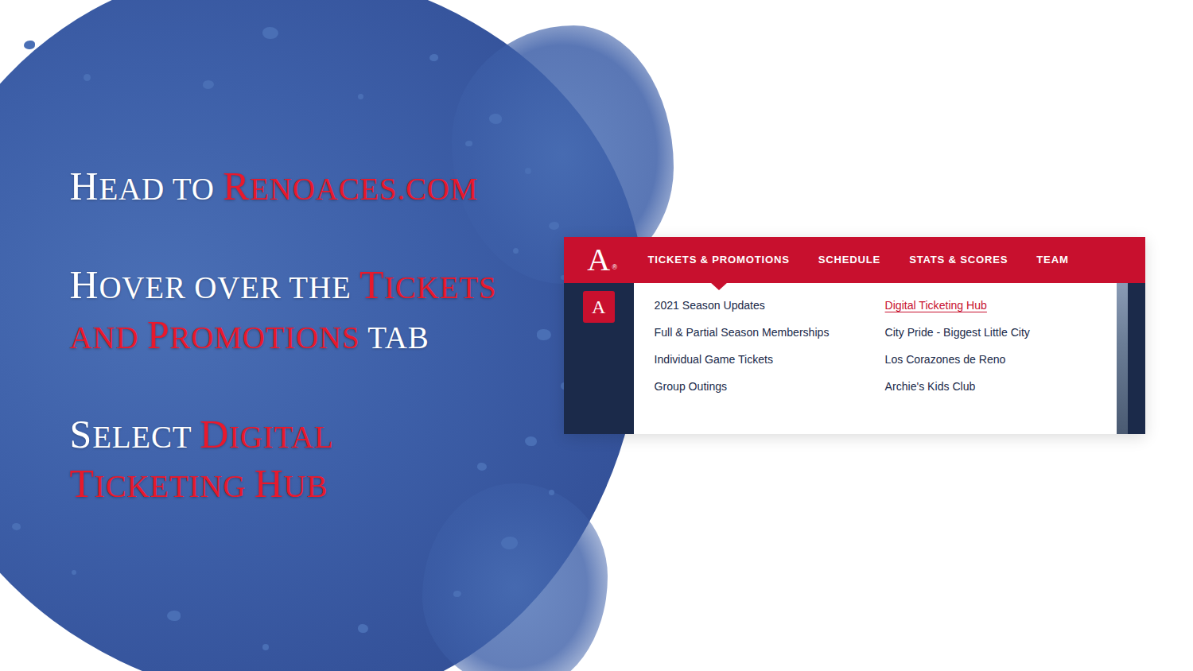Head to Renoaces.com
Hover over the Tickets and Promotions tab
Select Digital Ticketing Hub
A
TICKETS & PROMOTIONS
SCHEDULE
STATS & SCORES
TEAM
A
Tr
2021 Season Updates Full & Partial Season Memberships Individual Game Tickets Group Outings
Digital Ticketing Hub City Pride - Biggest Little City Los Corazones de Reno Archie's Kids Club